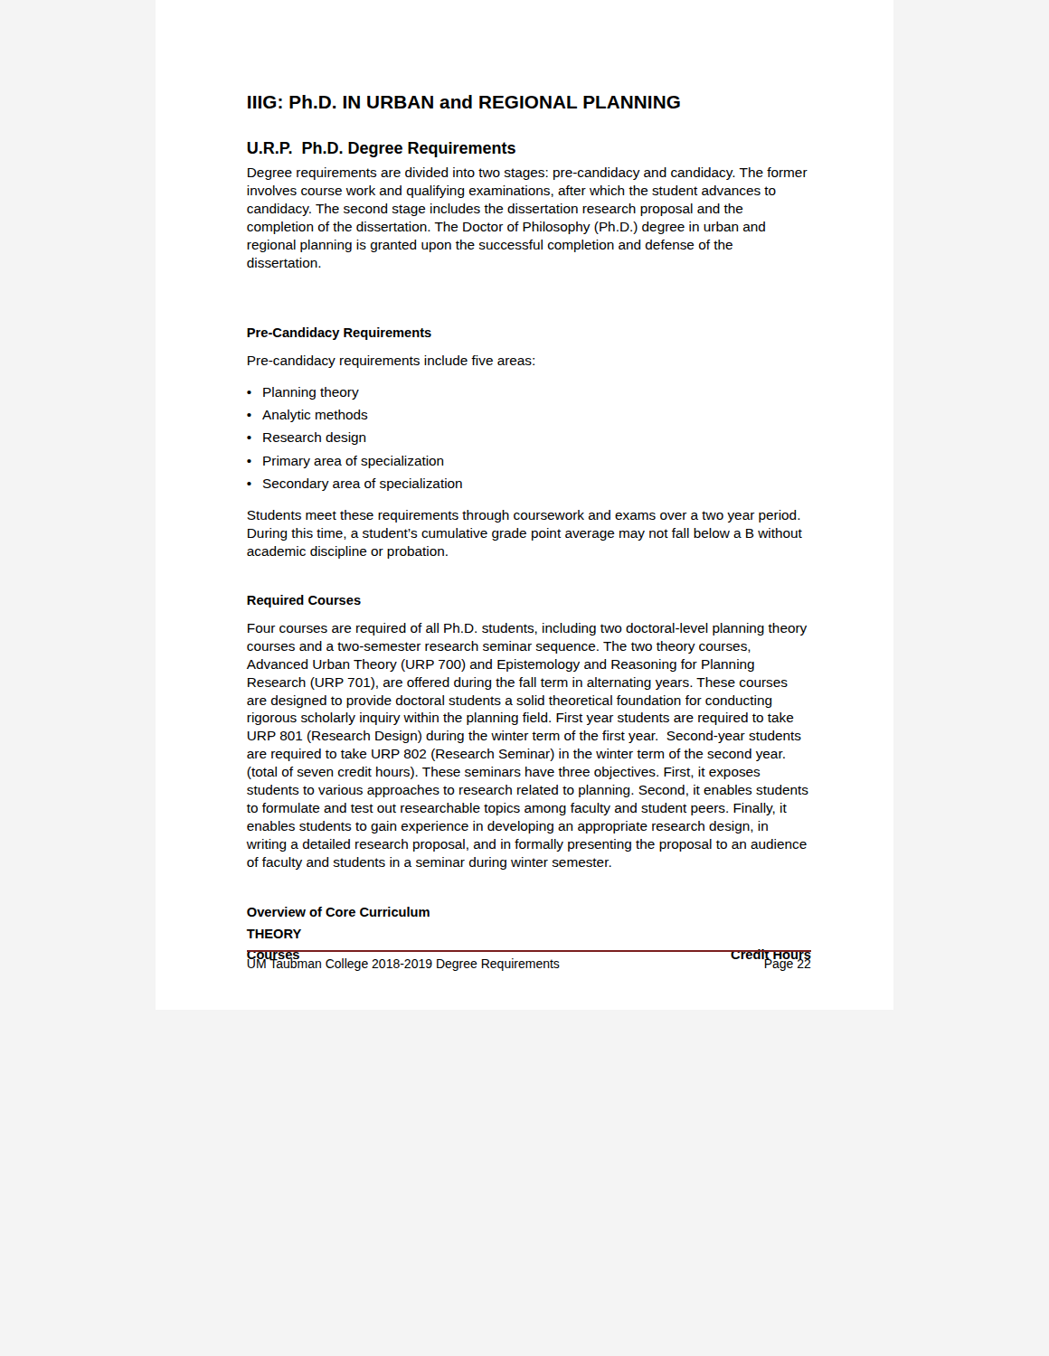IIIG: Ph.D. IN URBAN and REGIONAL PLANNING
U.R.P. Ph.D. Degree Requirements
Degree requirements are divided into two stages: pre-candidacy and candidacy. The former involves course work and qualifying examinations, after which the student advances to candidacy. The second stage includes the dissertation research proposal and the completion of the dissertation. The Doctor of Philosophy (Ph.D.) degree in urban and regional planning is granted upon the successful completion and defense of the dissertation.
Pre-Candidacy Requirements
Pre-candidacy requirements include five areas:
Planning theory
Analytic methods
Research design
Primary area of specialization
Secondary area of specialization
Students meet these requirements through coursework and exams over a two year period. During this time, a student’s cumulative grade point average may not fall below a B without academic discipline or probation.
Required Courses
Four courses are required of all Ph.D. students, including two doctoral-level planning theory courses and a two-semester research seminar sequence. The two theory courses, Advanced Urban Theory (URP 700) and Epistemology and Reasoning for Planning Research (URP 701), are offered during the fall term in alternating years. These courses are designed to provide doctoral students a solid theoretical foundation for conducting rigorous scholarly inquiry within the planning field. First year students are required to take URP 801 (Research Design) during the winter term of the first year. Second-year students are required to take URP 802 (Research Seminar) in the winter term of the second year. (total of seven credit hours). These seminars have three objectives. First, it exposes students to various approaches to research related to planning. Second, it enables students to formulate and test out researchable topics among faculty and student peers. Finally, it enables students to gain experience in developing an appropriate research design, in writing a detailed research proposal, and in formally presenting the proposal to an audience of faculty and students in a seminar during winter semester.
Overview of Core Curriculum
THEORY
Courses Credit Hours
UM Taubman College 2018-2019 Degree Requirements Page 22